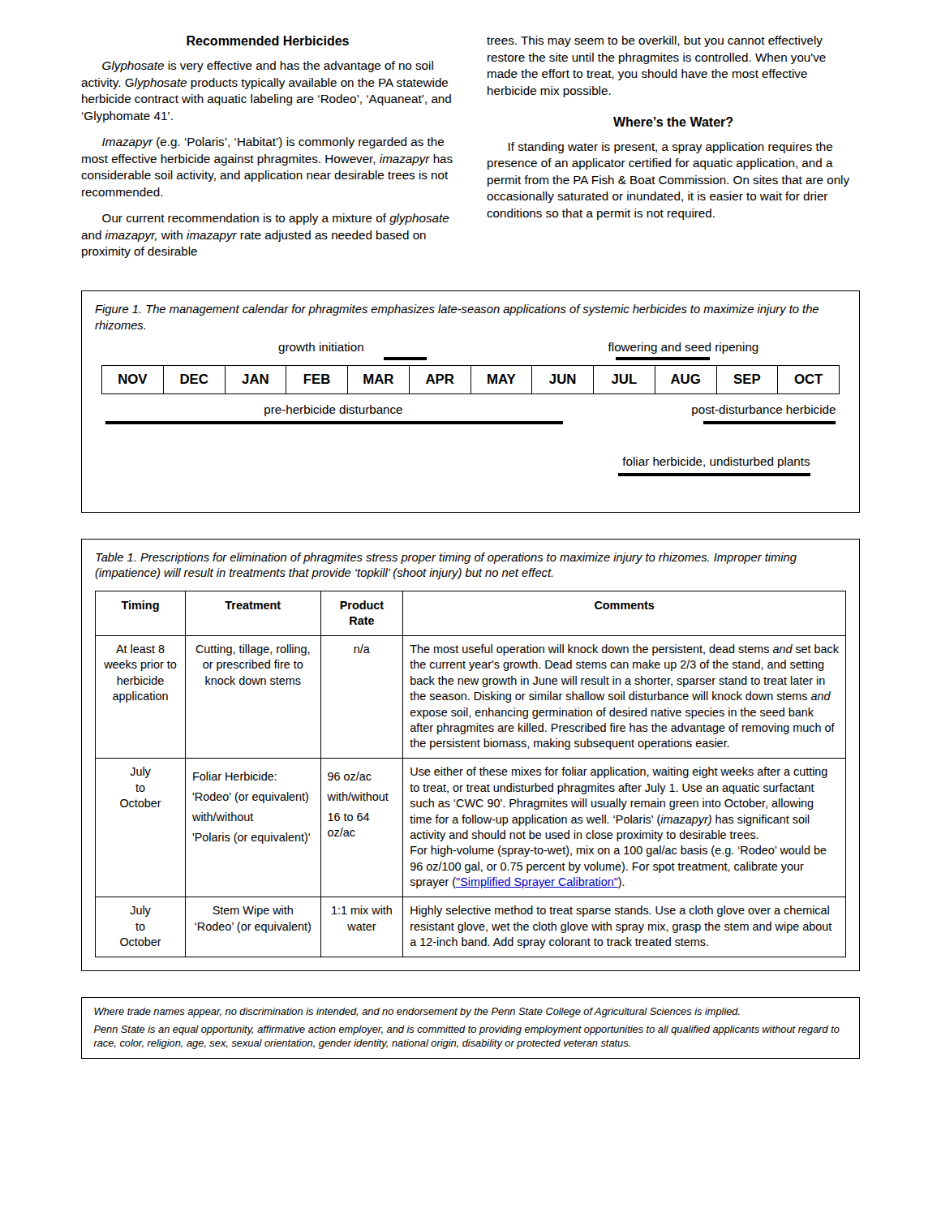Recommended Herbicides
Glyphosate is very effective and has the advantage of no soil activity. Glyphosate products typically available on the PA statewide herbicide contract with aquatic labeling are ‘Rodeo’, ‘Aquaneat’, and ‘Glyphomate 41’.
Imazapyr (e.g. ‘Polaris’, ‘Habitat’) is commonly regarded as the most effective herbicide against phragmites. However, imazapyr has considerable soil activity, and application near desirable trees is not recommended.
Our current recommendation is to apply a mixture of glyphosate and imazapyr, with imazapyr rate adjusted as needed based on proximity of desirable
trees. This may seem to be overkill, but you cannot effectively restore the site until the phragmites is controlled. When you've made the effort to treat, you should have the most effective herbicide mix possible.
Where’s the Water?
If standing water is present, a spray application requires the presence of an applicator certified for aquatic application, and a permit from the PA Fish & Boat Commission. On sites that are only occasionally saturated or inundated, it is easier to wait for drier conditions so that a permit is not required.
Figure 1. The management calendar for phragmites emphasizes late-season applications of systemic herbicides to maximize injury to the rhizomes.
growth initiation flowering and seed ripening
| NOV | DEC | JAN | FEB | MAR | APR | MAY | JUN | JUL | AUG | SEP | OCT |
pre-herbicide disturbance
post-disturbance herbicide
foliar herbicide, undisturbed plants
Table 1. Prescriptions for elimination of phragmites stress proper timing of operations to maximize injury to rhizomes. Improper timing (impatience) will result in treatments that provide ‘topkill’ (shoot injury) but no net effect.
| Timing | Treatment | Product Rate | Comments |
| --- | --- | --- | --- |
| At least 8 weeks prior to herbicide application | Cutting, tillage, rolling, or prescribed fire to knock down stems | n/a | The most useful operation will knock down the persistent, dead stems and set back the current year's growth. Dead stems can make up 2/3 of the stand, and setting back the new growth in June will result in a shorter, sparser stand to treat later in the season. Disking or similar shallow soil disturbance will knock down stems and expose soil, enhancing germination of desired native species in the seed bank after phragmites are killed. Prescribed fire has the advantage of removing much of the persistent biomass, making subsequent operations easier. |
| July to October | Foliar Herbicide: 'Rodeo' (or equivalent) with/without 'Polaris (or equivalent)' | 96 oz/ac with/without 16 to 64 oz/ac | Use either of these mixes for foliar application, waiting eight weeks after a cutting to treat, or treat undisturbed phragmites after July 1. Use an aquatic surfactant such as ‘CWC 90'. Phragmites will usually remain green into October, allowing time for a follow-up application as well. ‘Polaris' ( imazapyr) has significant soil activity and should not be used in close proximity to desirable trees. For high-volume (spray-to-wet), mix on a 100 gal/ac basis (e.g. ‘Rodeo’ would be 96 oz/100 gal, or 0.75 percent by volume). For spot treatment, calibrate your sprayer ( "Simplified Sprayer Calibration" ). |
| July to October | Stem Wipe with ‘Rodeo’ (or equivalent) | 1:1 mix with water | Highly selective method to treat sparse stands. Use a cloth glove over a chemical resistant glove, wet the cloth glove with spray mix, grasp the stem and wipe about a 12-inch band. Add spray colorant to track treated stems. |
Where trade names appear, no discrimination is intended, and no endorsement by the Penn State College of Agricultural Sciences is implied.
Penn State is an equal opportunity, affirmative action employer, and is committed to providing employment opportunities to all qualified applicants without regard to race, color, religion, age, sex, sexual orientation, gender identity, national origin, disability or protected veteran status.